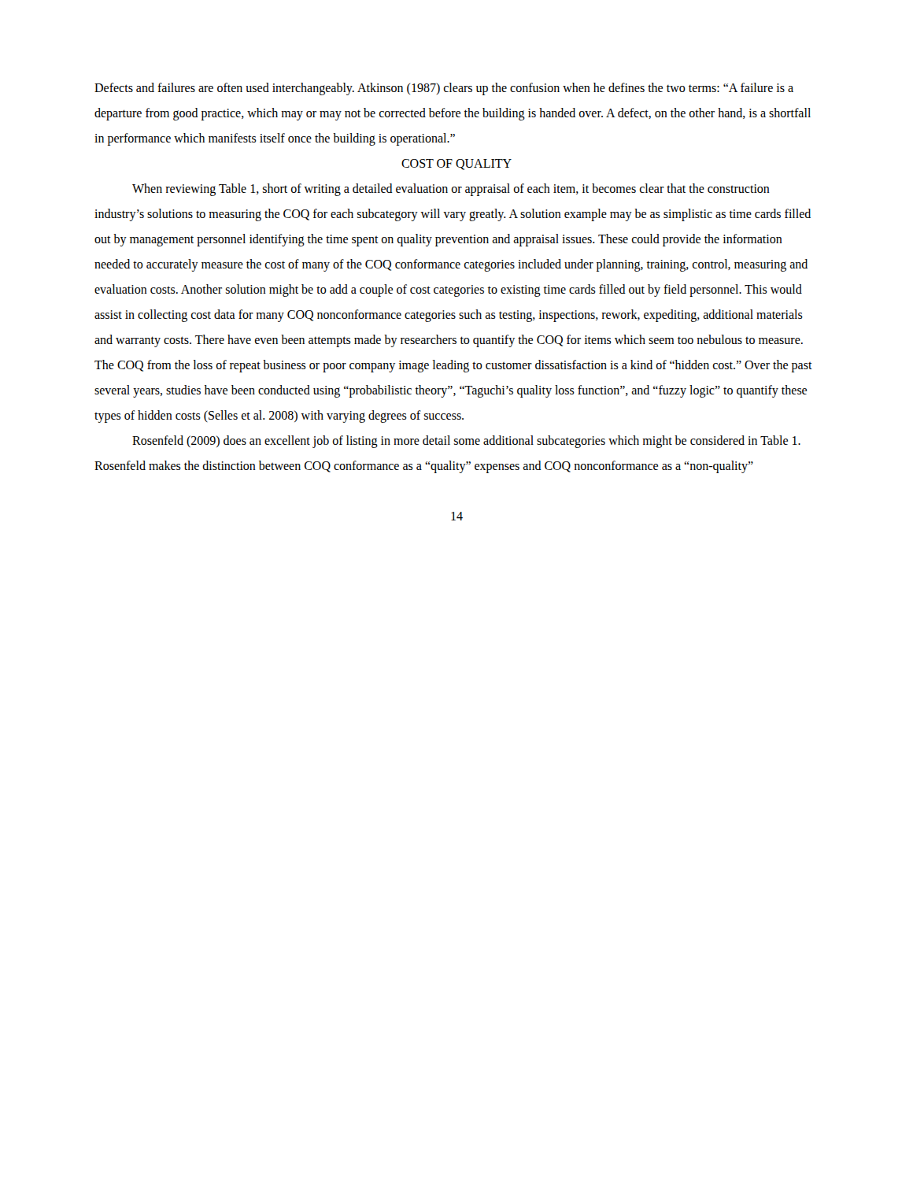Defects and failures are often used interchangeably. Atkinson (1987) clears up the confusion when he defines the two terms: “A failure is a departure from good practice, which may or may not be corrected before the building is handed over. A defect, on the other hand, is a shortfall in performance which manifests itself once the building is operational.”
COST OF QUALITY
When reviewing Table 1, short of writing a detailed evaluation or appraisal of each item, it becomes clear that the construction industry’s solutions to measuring the COQ for each subcategory will vary greatly. A solution example may be as simplistic as time cards filled out by management personnel identifying the time spent on quality prevention and appraisal issues. These could provide the information needed to accurately measure the cost of many of the COQ conformance categories included under planning, training, control, measuring and evaluation costs. Another solution might be to add a couple of cost categories to existing time cards filled out by field personnel. This would assist in collecting cost data for many COQ nonconformance categories such as testing, inspections, rework, expediting, additional materials and warranty costs. There have even been attempts made by researchers to quantify the COQ for items which seem too nebulous to measure. The COQ from the loss of repeat business or poor company image leading to customer dissatisfaction is a kind of “hidden cost.” Over the past several years, studies have been conducted using “probabilistic theory”, “Taguchi’s quality loss function”, and “fuzzy logic” to quantify these types of hidden costs (Selles et al. 2008) with varying degrees of success.
Rosenfeld (2009) does an excellent job of listing in more detail some additional subcategories which might be considered in Table 1. Rosenfeld makes the distinction between COQ conformance as a “quality” expenses and COQ nonconformance as a “non-quality”
14